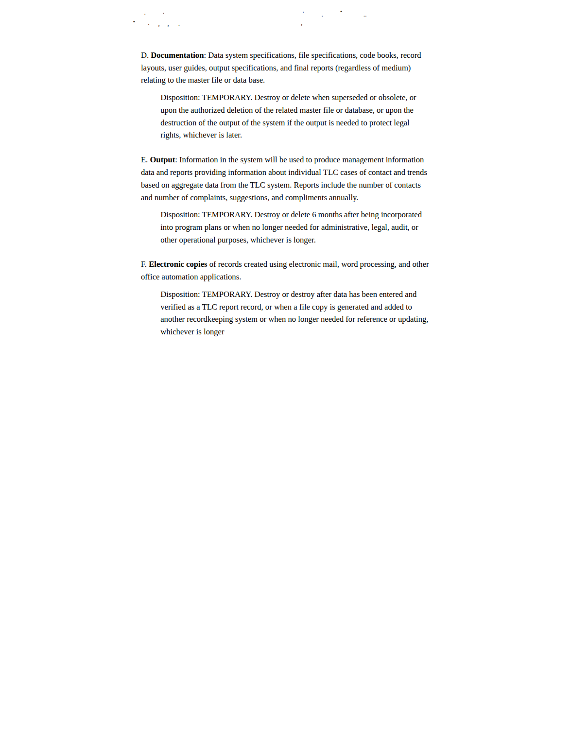. . • . , , . ' . • .. ,
D. Documentation: Data system specifications, file specifications, code books, record layouts, user guides, output specifications, and final reports (regardless of medium) relating to the master file or data base.
Disposition: TEMPORARY. Destroy or delete when superseded or obsolete, or upon the authorized deletion of the related master file or database, or upon the destruction of the output of the system if the output is needed to protect legal rights, whichever is later.
E. Output: Information in the system will be used to produce management information data and reports providing information about individual TLC cases of contact and trends based on aggregate data from the TLC system. Reports include the number of contacts and number of complaints, suggestions, and compliments annually.
Disposition: TEMPORARY. Destroy or delete 6 months after being incorporated into program plans or when no longer needed for administrative, legal, audit, or other operational purposes, whichever is longer.
F. Electronic copies of records created using electronic mail, word processing, and other office automation applications.
Disposition: TEMPORARY. Destroy or destroy after data has been entered and verified as a TLC report record, or when a file copy is generated and added to another recordkeeping system or when no longer needed for reference or updating, whichever is longer